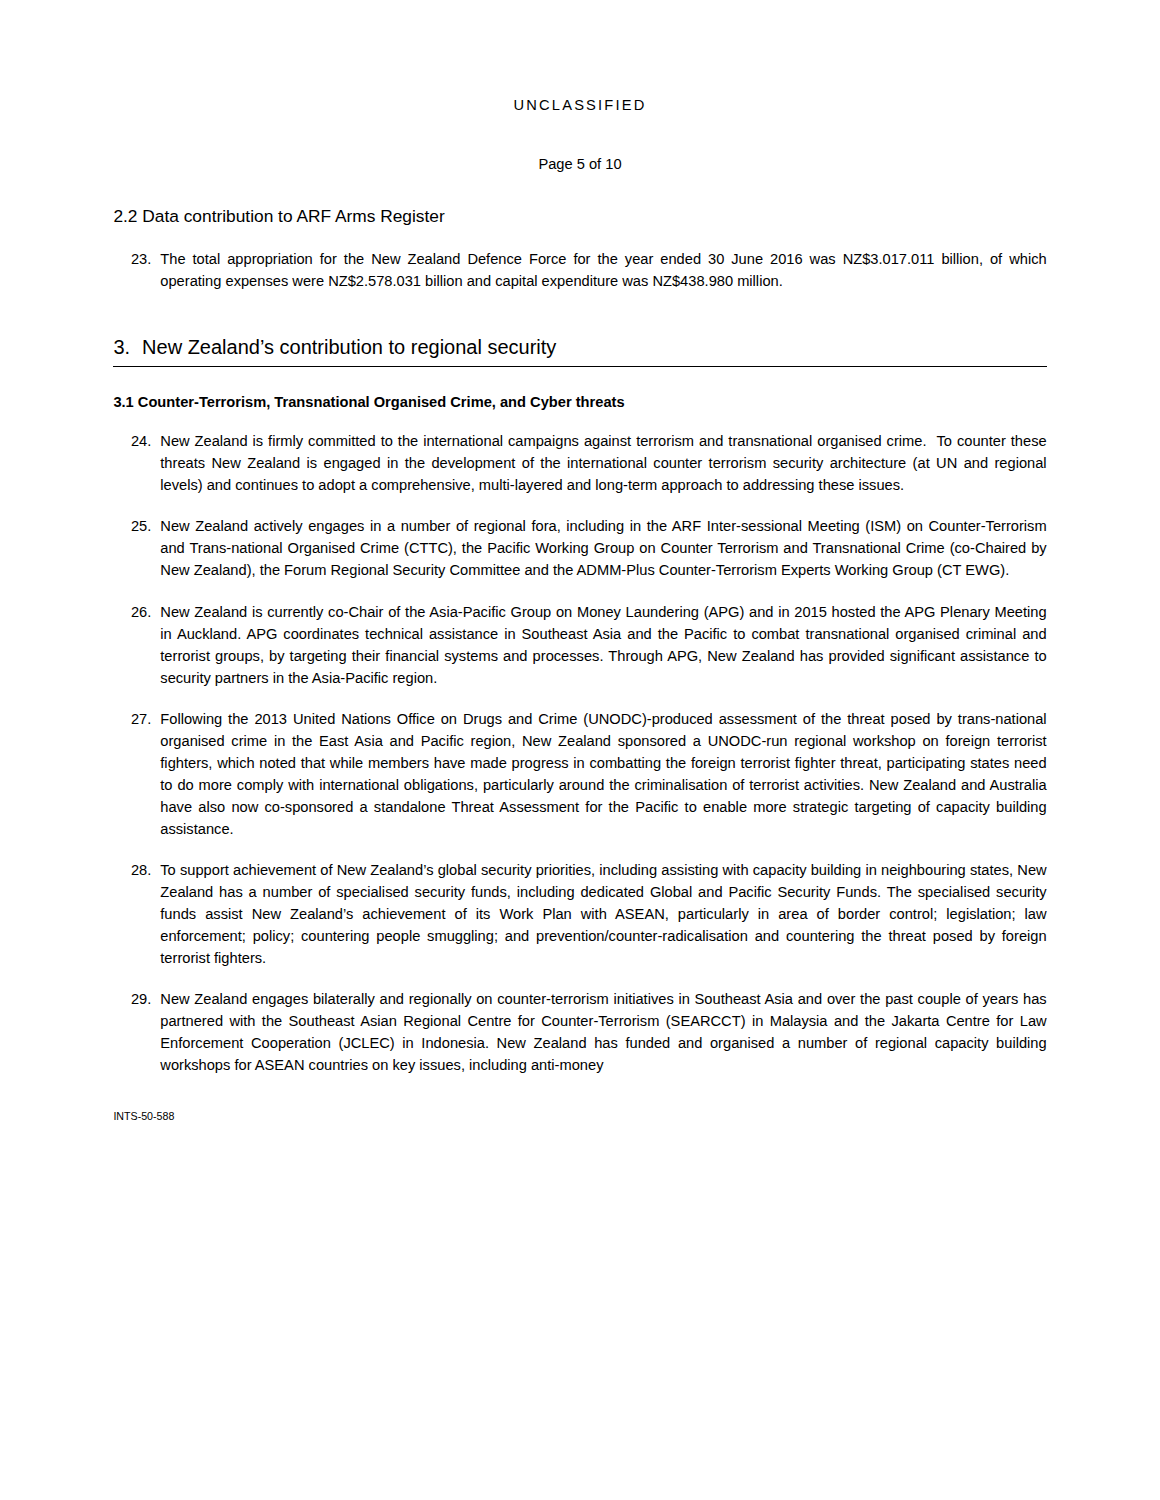UNCLASSIFIED
Page 5 of 10
2.2 Data contribution to ARF Arms Register
The total appropriation for the New Zealand Defence Force for the year ended 30 June 2016 was NZ$3.017.011 billion, of which operating expenses were NZ$2.578.031 billion and capital expenditure was NZ$438.980 million.
3. New Zealand’s contribution to regional security
3.1 Counter-Terrorism, Transnational Organised Crime, and Cyber threats
New Zealand is firmly committed to the international campaigns against terrorism and transnational organised crime. To counter these threats New Zealand is engaged in the development of the international counter terrorism security architecture (at UN and regional levels) and continues to adopt a comprehensive, multi-layered and long-term approach to addressing these issues.
New Zealand actively engages in a number of regional fora, including in the ARF Inter-sessional Meeting (ISM) on Counter-Terrorism and Trans-national Organised Crime (CTTC), the Pacific Working Group on Counter Terrorism and Transnational Crime (co-Chaired by New Zealand), the Forum Regional Security Committee and the ADMM-Plus Counter-Terrorism Experts Working Group (CT EWG).
New Zealand is currently co-Chair of the Asia-Pacific Group on Money Laundering (APG) and in 2015 hosted the APG Plenary Meeting in Auckland. APG coordinates technical assistance in Southeast Asia and the Pacific to combat transnational organised criminal and terrorist groups, by targeting their financial systems and processes. Through APG, New Zealand has provided significant assistance to security partners in the Asia-Pacific region.
Following the 2013 United Nations Office on Drugs and Crime (UNODC)-produced assessment of the threat posed by trans-national organised crime in the East Asia and Pacific region, New Zealand sponsored a UNODC-run regional workshop on foreign terrorist fighters, which noted that while members have made progress in combatting the foreign terrorist fighter threat, participating states need to do more comply with international obligations, particularly around the criminalisation of terrorist activities. New Zealand and Australia have also now co-sponsored a standalone Threat Assessment for the Pacific to enable more strategic targeting of capacity building assistance.
To support achievement of New Zealand’s global security priorities, including assisting with capacity building in neighbouring states, New Zealand has a number of specialised security funds, including dedicated Global and Pacific Security Funds. The specialised security funds assist New Zealand’s achievement of its Work Plan with ASEAN, particularly in area of border control; legislation; law enforcement; policy; countering people smuggling; and prevention/counter-radicalisation and countering the threat posed by foreign terrorist fighters.
New Zealand engages bilaterally and regionally on counter-terrorism initiatives in Southeast Asia and over the past couple of years has partnered with the Southeast Asian Regional Centre for Counter-Terrorism (SEARCCT) in Malaysia and the Jakarta Centre for Law Enforcement Cooperation (JCLEC) in Indonesia. New Zealand has funded and organised a number of regional capacity building workshops for ASEAN countries on key issues, including anti-money
INTS-50-588